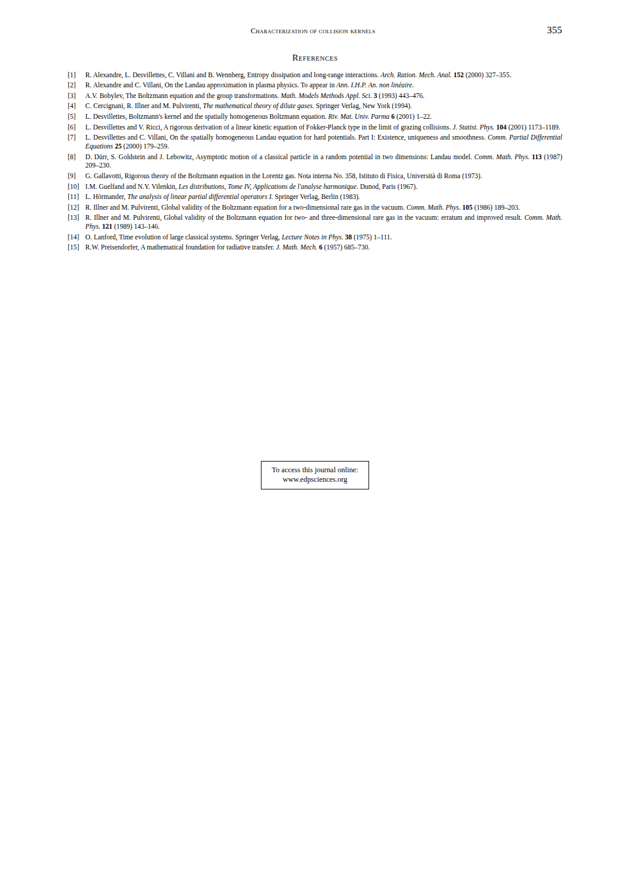Characterization of collision kernels 355
References
[1] R. Alexandre, L. Desvillettes, C. Villani and B. Wennberg, Entropy dissipation and long-range interactions. Arch. Ration. Mech. Anal. 152 (2000) 327–355.
[2] R. Alexandre and C. Villani, On the Landau approximation in plasma physics. To appear in Ann. I.H.P. An. non linéaire.
[3] A.V. Bobylev, The Boltzmann equation and the group transformations. Math. Models Methods Appl. Sci. 3 (1993) 443–476.
[4] C. Cercignani, R. Illner and M. Pulvirenti, The mathematical theory of dilute gases. Springer Verlag, New York (1994).
[5] L. Desvillettes, Boltzmann's kernel and the spatially homogeneous Boltzmann equation. Riv. Mat. Univ. Parma 6 (2001) 1–22.
[6] L. Desvillettes and V. Ricci, A rigorous derivation of a linear kinetic equation of Fokker-Planck type in the limit of grazing collisions. J. Statist. Phys. 104 (2001) 1173–1189.
[7] L. Desvillettes and C. Villani, On the spatially homogeneous Landau equation for hard potentials. Part I: Existence, uniqueness and smoothness. Comm. Partial Differential Equations 25 (2000) 179–259.
[8] D. Dürr, S. Goldstein and J. Lebowitz, Asymptotic motion of a classical particle in a random potential in two dimensions: Landau model. Comm. Math. Phys. 113 (1987) 209–230.
[9] G. Gallavotti, Rigorous theory of the Boltzmann equation in the Lorentz gas. Nota interna No. 358, Istituto di Fisica, Università di Roma (1973).
[10] I.M. Guelfand and N.Y. Vilenkin, Les distributions, Tome IV, Applications de l'analyse harmonique. Dunod, Paris (1967).
[11] L. Hörmander, The analysis of linear partial differential operators I. Springer Verlag, Berlin (1983).
[12] R. Illner and M. Pulvirenti, Global validity of the Boltzmann equation for a two-dimensional rare gas in the vacuum. Comm. Math. Phys. 105 (1986) 189–203.
[13] R. Illner and M. Pulvirenti, Global validity of the Boltzmann equation for two- and three-dimensional rare gas in the vacuum: erratum and improved result. Comm. Math. Phys. 121 (1989) 143–146.
[14] O. Lanford, Time evolution of large classical systems. Springer Verlag, Lecture Notes in Phys. 38 (1975) 1–111.
[15] R.W. Preisendorfer, A mathematical foundation for radiative transfer. J. Math. Mech. 6 (1957) 685–730.
To access this journal online:
www.edpsciences.org